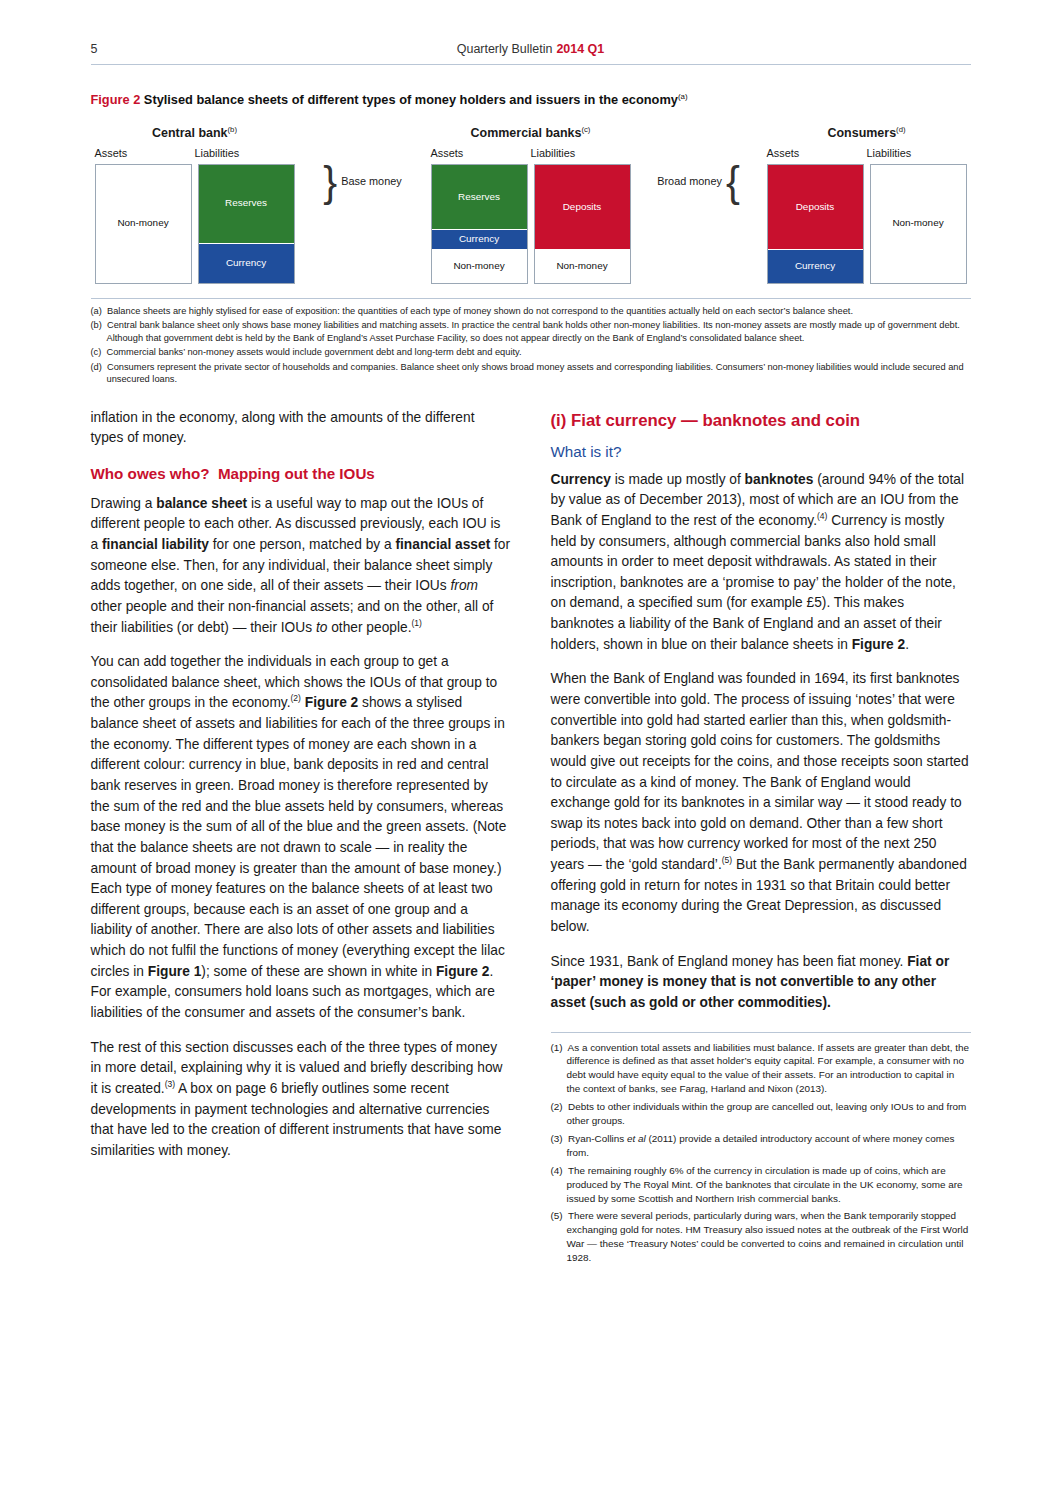5
Quarterly Bulletin2014 Q1
Figure 2 Stylised balance sheets of different types of money holders and issuers in the economy(a)
Central bank(b)
Assets Liabilities
Non-money
Reserves
Currency
} Base money
Commercial banks(c)
Assets Liabilities
Reserves
Currency
Non-money
Deposits
Non-money
Broad money {
Consumers(d)
Assets Liabilities
Deposits
Currency
Non-money
(a) Balance sheets are highly stylised for ease of exposition: the quantities of each type of money shown do not correspond to the quantities actually held on each sector’s balance sheet.
(b) Central bank balance sheet only shows base money liabilities and matching assets. In practice the central bank holds other non-money liabilities. Its non-money assets are mostly made up of government debt. Although that government debt is held by the Bank of England’s Asset Purchase Facility, so does not appear directly on the Bank of England’s consolidated balance sheet.
(c) Commercial banks’ non-money assets would include government debt and long-term debt and equity.
(d) Consumers represent the private sector of households and companies. Balance sheet only shows broad money assets and corresponding liabilities. Consumers’ non-money liabilities would include secured and unsecured loans.
inflation in the economy, along with the amounts of the different types of money.
Who owes who? Mapping out the IOUs
Drawing a balance sheet is a useful way to map out the IOUs of different people to each other. As discussed previously, each IOU is a financial liability for one person, matched by a financial asset for someone else. Then, for any individual, their balance sheet simply adds together, on one side, all of their assets — their IOUs from other people and their non-financial assets; and on the other, all of their liabilities (or debt) — their IOUs to other people.(1)
You can add together the individuals in each group to get a consolidated balance sheet, which shows the IOUs of that group to the other groups in the economy.(2) Figure 2 shows a stylised balance sheet of assets and liabilities for each of the three groups in the economy. The different types of money are each shown in a different colour: currency in blue, bank deposits in red and central bank reserves in green. Broad money is therefore represented by the sum of the red and the blue assets held by consumers, whereas base money is the sum of all of the blue and the green assets. (Note that the balance sheets are not drawn to scale — in reality the amount of broad money is greater than the amount of base money.) Each type of money features on the balance sheets of at least two different groups, because each is an asset of one group and a liability of another. There are also lots of other assets and liabilities which do not fulfil the functions of money (everything except the lilac circles in Figure 1); some of these are shown in white in Figure 2. For example, consumers hold loans such as mortgages, which are liabilities of the consumer and assets of the consumer’s bank.
The rest of this section discusses each of the three types of money in more detail, explaining why it is valued and briefly describing how it is created.(3) A box on page 6 briefly outlines some recent developments in payment technologies and alternative currencies that have led to the creation of different instruments that have some similarities with money.
(i) Fiat currency — banknotes and coin
What is it?
Currency is made up mostly of banknotes (around 94% of the total by value as of December 2013), most of which are an IOU from the Bank of England to the rest of the economy.(4) Currency is mostly held by consumers, although commercial banks also hold small amounts in order to meet deposit withdrawals. As stated in their inscription, banknotes are a ‘promise to pay’ the holder of the note, on demand, a specified sum (for example £5). This makes banknotes a liability of the Bank of England and an asset of their holders, shown in blue on their balance sheets in Figure 2.
When the Bank of England was founded in 1694, its first banknotes were convertible into gold. The process of issuing ‘notes’ that were convertible into gold had started earlier than this, when goldsmith-bankers began storing gold coins for customers. The goldsmiths would give out receipts for the coins, and those receipts soon started to circulate as a kind of money. The Bank of England would exchange gold for its banknotes in a similar way — it stood ready to swap its notes back into gold on demand. Other than a few short periods, that was how currency worked for most of the next 250 years — the ‘gold standard’.(5) But the Bank permanently abandoned offering gold in return for notes in 1931 so that Britain could better manage its economy during the Great Depression, as discussed below.
Since 1931, Bank of England money has been fiat money. Fiat or ‘paper’ money is money that is not convertible to any other asset (such as gold or other commodities).
(1) As a convention total assets and liabilities must balance. If assets are greater than debt, the difference is defined as that asset holder’s equity capital. For example, a consumer with no debt would have equity equal to the value of their assets. For an introduction to capital in the context of banks, see Farag, Harland and Nixon (2013).
(2) Debts to other individuals within the group are cancelled out, leaving only IOUs to and from other groups.
(3) Ryan-Collins et al (2011) provide a detailed introductory account of where money comes from.
(4) The remaining roughly 6% of the currency in circulation is made up of coins, which are produced by The Royal Mint. Of the banknotes that circulate in the UK economy, some are issued by some Scottish and Northern Irish commercial banks.
(5) There were several periods, particularly during wars, when the Bank temporarily stopped exchanging gold for notes. HM Treasury also issued notes at the outbreak of the First World War — these ‘Treasury Notes’ could be converted to coins and remained in circulation until 1928.